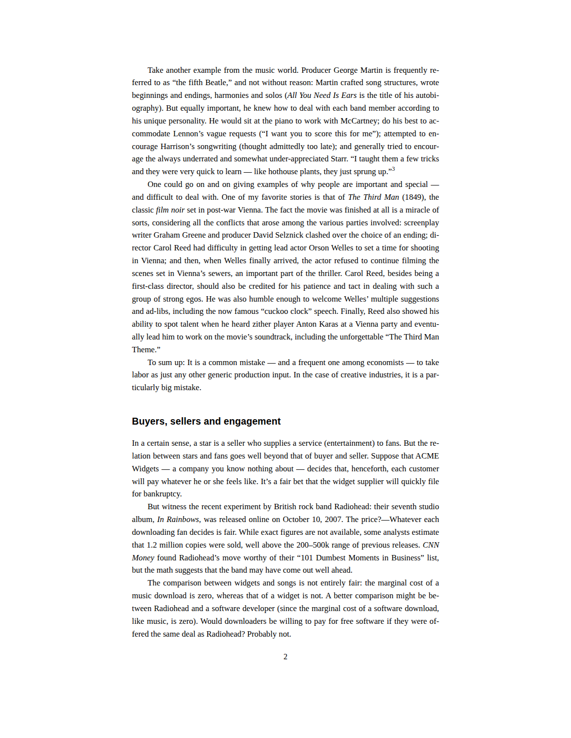Take another example from the music world. Producer George Martin is frequently referred to as “the fifth Beatle,” and not without reason: Martin crafted song structures, wrote beginnings and endings, harmonies and solos (All You Need Is Ears is the title of his autobiography). But equally important, he knew how to deal with each band member according to his unique personality. He would sit at the piano to work with McCartney; do his best to accommodate Lennon’s vague requests (“I want you to score this for me”); attempted to encourage Harrison’s songwriting (thought admittedly too late); and generally tried to encourage the always underrated and somewhat under-appreciated Starr. “I taught them a few tricks and they were very quick to learn — like hothouse plants, they just sprung up.”3
One could go on and on giving examples of why people are important and special — and difficult to deal with. One of my favorite stories is that of The Third Man (1849), the classic film noir set in post-war Vienna. The fact the movie was finished at all is a miracle of sorts, considering all the conflicts that arose among the various parties involved: screenplay writer Graham Greene and producer David Selznick clashed over the choice of an ending; director Carol Reed had difficulty in getting lead actor Orson Welles to set a time for shooting in Vienna; and then, when Welles finally arrived, the actor refused to continue filming the scenes set in Vienna’s sewers, an important part of the thriller. Carol Reed, besides being a first-class director, should also be credited for his patience and tact in dealing with such a group of strong egos. He was also humble enough to welcome Welles’ multiple suggestions and ad-libs, including the now famous “cuckoo clock” speech. Finally, Reed also showed his ability to spot talent when he heard zither player Anton Karas at a Vienna party and eventually lead him to work on the movie’s soundtrack, including the unforgettable “The Third Man Theme.”
To sum up: It is a common mistake — and a frequent one among economists — to take labor as just any other generic production input. In the case of creative industries, it is a particularly big mistake.
Buyers, sellers and engagement
In a certain sense, a star is a seller who supplies a service (entertainment) to fans. But the relation between stars and fans goes well beyond that of buyer and seller. Suppose that ACME Widgets — a company you know nothing about — decides that, henceforth, each customer will pay whatever he or she feels like. It’s a fair bet that the widget supplier will quickly file for bankruptcy.
But witness the recent experiment by British rock band Radiohead: their seventh studio album, In Rainbows, was released online on October 10, 2007. The price?—Whatever each downloading fan decides is fair. While exact figures are not available, some analysts estimate that 1.2 million copies were sold, well above the 200–500k range of previous releases. CNN Money found Radiohead’s move worthy of their “101 Dumbest Moments in Business” list, but the math suggests that the band may have come out well ahead.
The comparison between widgets and songs is not entirely fair: the marginal cost of a music download is zero, whereas that of a widget is not. A better comparison might be between Radiohead and a software developer (since the marginal cost of a software download, like music, is zero). Would downloaders be willing to pay for free software if they were offered the same deal as Radiohead? Probably not.
2